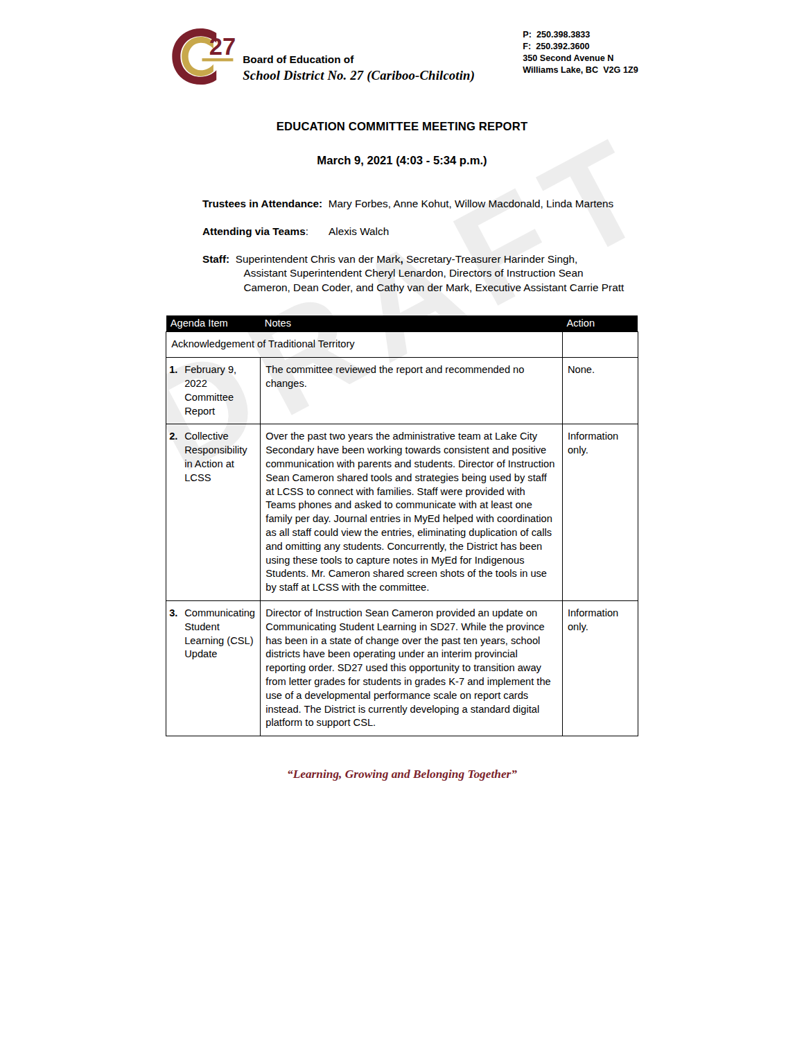DRAFT
27
Board of Education of
School District No. 27 (Cariboo-Chilcotin)
P: 250.398.3833
F: 250.392.3600
350 Second Avenue N
Williams Lake, BC V2G 1Z9
EDUCATION COMMITTEE MEETING REPORT
March 9, 2021 (4:03 - 5:34 p.m.)
Trustees in Attendance: Mary Forbes, Anne Kohut, Willow Macdonald, Linda Martens
Attending via Teams: Alexis Walch
Staff: Superintendent Chris van der Mark, Secretary-Treasurer Harinder Singh, Assistant Superintendent Cheryl Lenardon, Directors of Instruction Sean Cameron, Dean Coder, and Cathy van der Mark, Executive Assistant Carrie Pratt
| Agenda Item | Notes | Action |
| --- | --- | --- |
| Acknowledgement of Traditional Territory | |
| 1. February 9, 2022 Committee Report | The committee reviewed the report and recommended no changes. | None. |
| 2. Collective Responsibility in Action at LCSS | Over the past two years the administrative team at Lake City Secondary have been working towards consistent and positive communication with parents and students. Director of Instruction Sean Cameron shared tools and strategies being used by staff at LCSS to connect with families. Staff were provided with Teams phones and asked to communicate with at least one family per day. Journal entries in MyEd helped with coordination as all staff could view the entries, eliminating duplication of calls and omitting any students. Concurrently, the District has been using these tools to capture notes in MyEd for Indigenous Students. Mr. Cameron shared screen shots of the tools in use by staff at LCSS with the committee. | Information only. |
| 3. Communicating Student Learning (CSL) Update | Director of Instruction Sean Cameron provided an update on Communicating Student Learning in SD27. While the province has been in a state of change over the past ten years, school districts have been operating under an interim provincial reporting order. SD27 used this opportunity to transition away from letter grades for students in grades K-7 and implement the use of a developmental performance scale on report cards instead. The District is currently developing a standard digital platform to support CSL. | Information only. |
“Learning, Growing and Belonging Together”